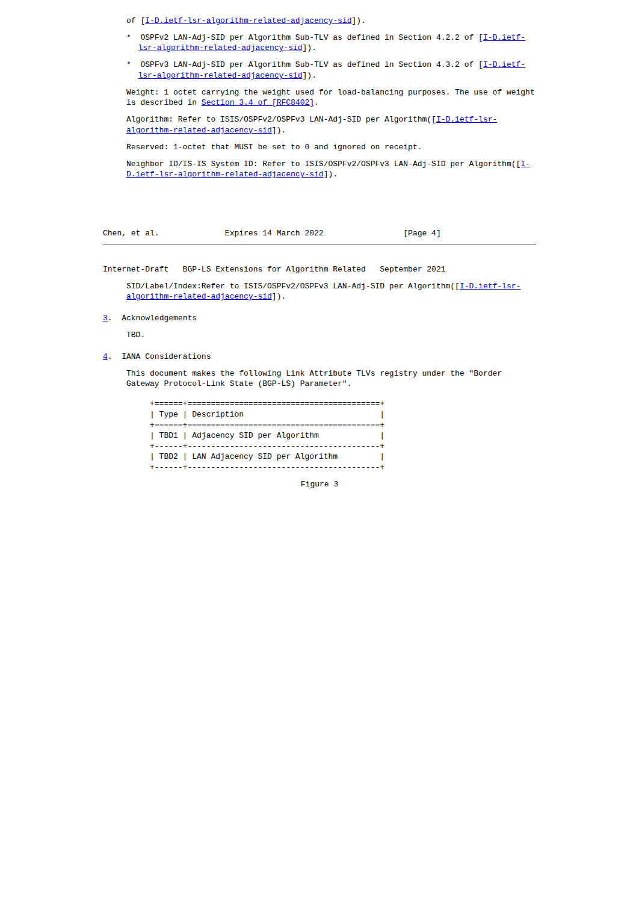of [I-D.ietf-lsr-algorithm-related-adjacency-sid]).
* OSPFv2 LAN-Adj-SID per Algorithm Sub-TLV as defined in Section 4.2.2 of [I-D.ietf-lsr-algorithm-related-adjacency-sid]).
* OSPFv3 LAN-Adj-SID per Algorithm Sub-TLV as defined in Section 4.3.2 of [I-D.ietf-lsr-algorithm-related-adjacency-sid]).
Weight: 1 octet carrying the weight used for load-balancing purposes. The use of weight is described in Section 3.4 of [RFC8402].
Algorithm: Refer to ISIS/OSPFv2/OSPFv3 LAN-Adj-SID per Algorithm([I-D.ietf-lsr-algorithm-related-adjacency-sid]).
Reserved: 1-octet that MUST be set to 0 and ignored on receipt.
Neighbor ID/IS-IS System ID: Refer to ISIS/OSPFv2/OSPFv3 LAN-Adj-SID per Algorithm([I-D.ietf-lsr-algorithm-related-adjacency-sid]).
Chen, et al. Expires 14 March 2022 [Page 4]
Internet-Draft BGP-LS Extensions for Algorithm Related September 2021
SID/Label/Index:Refer to ISIS/OSPFv2/OSPFv3 LAN-Adj-SID per Algorithm([I-D.ietf-lsr-algorithm-related-adjacency-sid]).
3. Acknowledgements
TBD.
4. IANA Considerations
This document makes the following Link Attribute TLVs registry under the "Border Gateway Protocol-Link State (BGP-LS) Parameter".
          +======+=========================================+
          | Type | Description                             |
          +======+=========================================+
          | TBD1 | Adjacency SID per Algorithm             |
          +------+-----------------------------------------+
          | TBD2 | LAN Adjacency SID per Algorithm         |
          +------+-----------------------------------------+
Figure 3